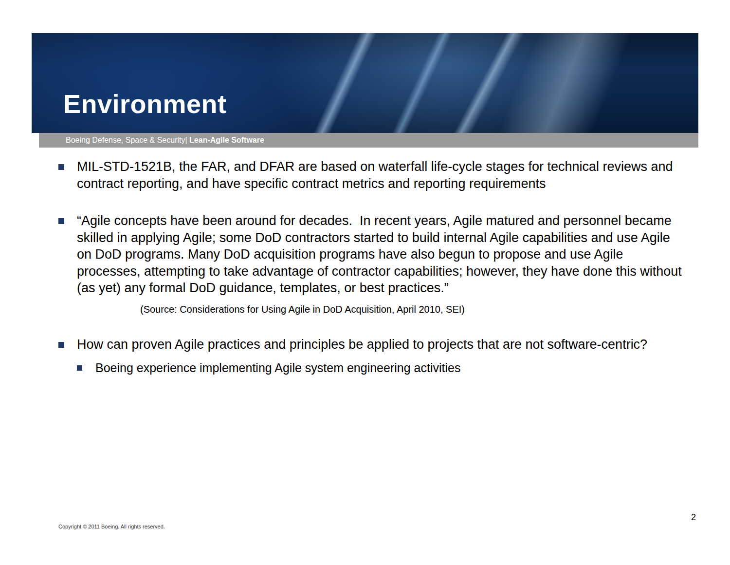Environment
Boeing Defense, Space & Security| Lean-Agile Software
MIL-STD-1521B, the FAR, and DFAR are based on waterfall life-cycle stages for technical reviews and contract reporting, and have specific contract metrics and reporting requirements
“Agile concepts have been around for decades. In recent years, Agile matured and personnel became skilled in applying Agile; some DoD contractors started to build internal Agile capabilities and use Agile on DoD programs. Many DoD acquisition programs have also begun to propose and use Agile processes, attempting to take advantage of contractor capabilities; however, they have done this without (as yet) any formal DoD guidance, templates, or best practices.”
(Source: Considerations for Using Agile in DoD Acquisition, April 2010, SEI)
How can proven Agile practices and principles be applied to projects that are not software-centric?
Boeing experience implementing Agile system engineering activities
Copyright © 2011 Boeing. All rights reserved.
2